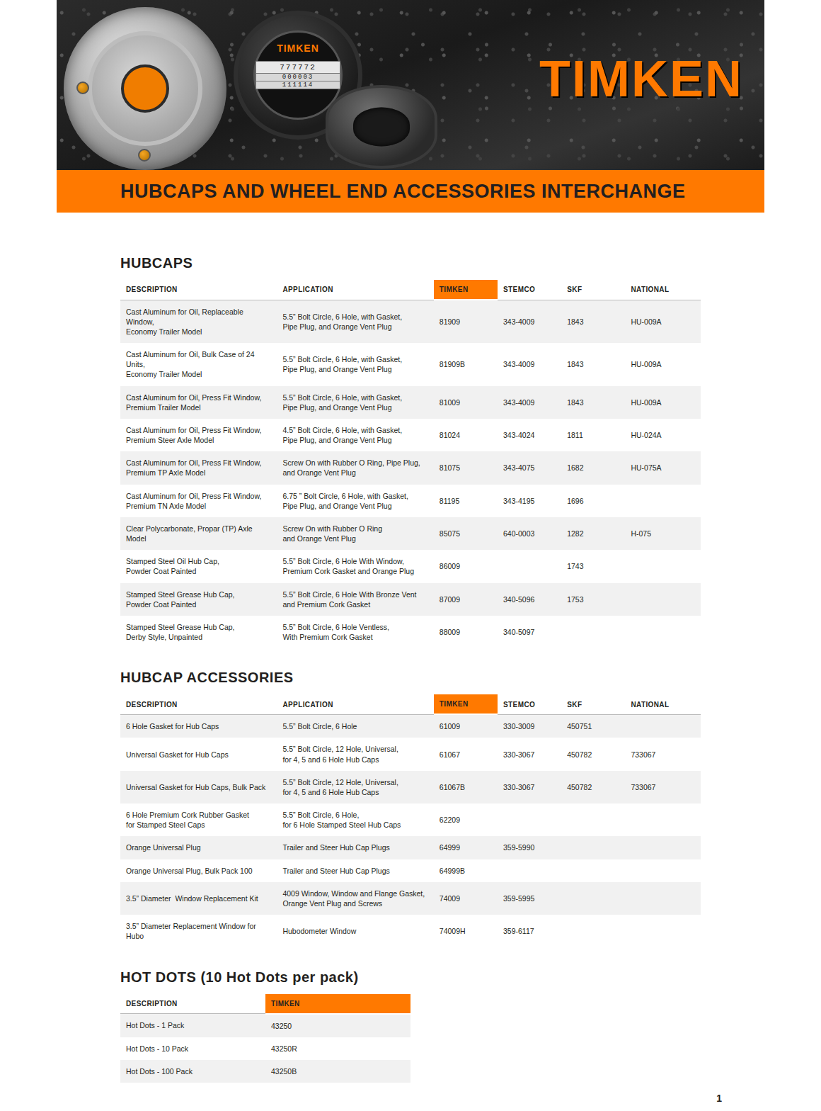OIL LEVEL
OIL LEVEL
TIMKEN
777772
000003
111114
TIMKEN
HUBCAPS AND WHEEL END ACCESSORIES INTERCHANGE
HUBCAPS
| DESCRIPTION | APPLICATION | TIMKEN | STEMCO | SKF | NATIONAL |
| --- | --- | --- | --- | --- | --- |
| Cast Aluminum for Oil, Replaceable Window, Economy Trailer Model | 5.5” Bolt Circle, 6 Hole, with Gasket, Pipe Plug, and Orange Vent Plug | 81909 | 343-4009 | 1843 | HU-009A |
| Cast Aluminum for Oil, Bulk Case of 24 Units, Economy Trailer Model | 5.5” Bolt Circle, 6 Hole, with Gasket, Pipe Plug, and Orange Vent Plug | 81909B | 343-4009 | 1843 | HU-009A |
| Cast Aluminum for Oil, Press Fit Window, Premium Trailer Model | 5.5” Bolt Circle, 6 Hole, with Gasket, Pipe Plug, and Orange Vent Plug | 81009 | 343-4009 | 1843 | HU-009A |
| Cast Aluminum for Oil, Press Fit Window, Premium Steer Axle Model | 4.5” Bolt Circle, 6 Hole, with Gasket, Pipe Plug, and Orange Vent Plug | 81024 | 343-4024 | 1811 | HU-024A |
| Cast Aluminum for Oil, Press Fit Window, Premium TP Axle Model | Screw On with Rubber O Ring, Pipe Plug, and Orange Vent Plug | 81075 | 343-4075 | 1682 | HU-075A |
| Cast Aluminum for Oil, Press Fit Window, Premium TN Axle Model | 6.75 ” Bolt Circle, 6 Hole, with Gasket, Pipe Plug, and Orange Vent Plug | 81195 | 343-4195 | 1696 | |
| Clear Polycarbonate, Propar (TP) Axle Model | Screw On with Rubber O Ring and Orange Vent Plug | 85075 | 640-0003 | 1282 | H-075 |
| Stamped Steel Oil Hub Cap, Powder Coat Painted | 5.5” Bolt Circle, 6 Hole With Window, Premium Cork Gasket and Orange Plug | 86009 | | 1743 | |
| Stamped Steel Grease Hub Cap, Powder Coat Painted | 5.5” Bolt Circle, 6 Hole With Bronze Vent and Premium Cork Gasket | 87009 | 340-5096 | 1753 | |
| Stamped Steel Grease Hub Cap, Derby Style, Unpainted | 5.5” Bolt Circle, 6 Hole Ventless, With Premium Cork Gasket | 88009 | 340-5097 | | |
HUBCAP ACCESSORIES
| DESCRIPTION | APPLICATION | TIMKEN | STEMCO | SKF | NATIONAL |
| --- | --- | --- | --- | --- | --- |
| 6 Hole Gasket for Hub Caps | 5.5” Bolt Circle, 6 Hole | 61009 | 330-3009 | 450751 | |
| Universal Gasket for Hub Caps | 5.5” Bolt Circle, 12 Hole, Universal, for 4, 5 and 6 Hole Hub Caps | 61067 | 330-3067 | 450782 | 733067 |
| Universal Gasket for Hub Caps, Bulk Pack | 5.5” Bolt Circle, 12 Hole, Universal, for 4, 5 and 6 Hole Hub Caps | 61067B | 330-3067 | 450782 | 733067 |
| 6 Hole Premium Cork Rubber Gasket for Stamped Steel Caps | 5.5” Bolt Circle, 6 Hole, for 6 Hole Stamped Steel Hub Caps | 62209 | | | |
| Orange Universal Plug | Trailer and Steer Hub Cap Plugs | 64999 | 359-5990 | | |
| Orange Universal Plug, Bulk Pack 100 | Trailer and Steer Hub Cap Plugs | 64999B | | | |
| 3.5” Diameter Window Replacement Kit | 4009 Window, Window and Flange Gasket, Orange Vent Plug and Screws | 74009 | 359-5995 | | |
| 3.5” Diameter Replacement Window for Hubo | Hubodometer Window | 74009H | 359-6117 | | |
HOT DOTS (10 Hot Dots per pack)
| DESCRIPTION | TIMKEN |
| --- | --- |
| Hot Dots - 1 Pack | 43250 |
| Hot Dots - 10 Pack | 43250R |
| Hot Dots - 100 Pack | 43250B |
1